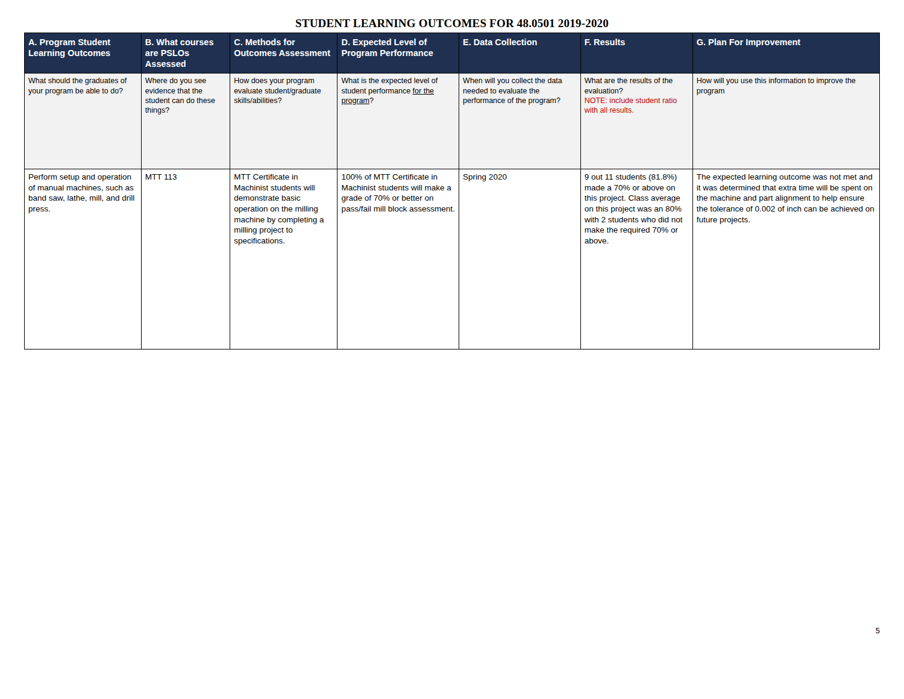STUDENT LEARNING OUTCOMES FOR 48.0501 2019-2020
| A. Program Student Learning Outcomes | B. What courses are PSLOs Assessed | C. Methods for Outcomes Assessment | D. Expected Level of Program Performance | E. Data Collection | F. Results | G. Plan For Improvement |
| --- | --- | --- | --- | --- | --- | --- |
| What should the graduates of your program be able to do? | Where do you see evidence that the student can do these things? | How does your program evaluate student/graduate skills/abilities? | What is the expected level of student performance for the program ? | When will you collect the data needed to evaluate the performance of the program? | What are the results of the evaluation? NOTE: include student ratio with all results. | How will you use this information to improve the program |
| Perform setup and operation of manual machines, such as band saw, lathe, mill, and drill press. | MTT 113 | MTT Certificate in Machinist students will demonstrate basic operation on the milling machine by completing a milling project to specifications. | 100% of MTT Certificate in Machinist students will make a grade of 70% or better on pass/fail mill block assessment. | Spring 2020 | 9 out 11 students (81.8%) made a 70% or above on this project. Class average on this project was an 80% with 2 students who did not make the required 70% or above. | The expected learning outcome was not met and it was determined that extra time will be spent on the machine and part alignment to help ensure the tolerance of 0.002 of inch can be achieved on future projects. |
5